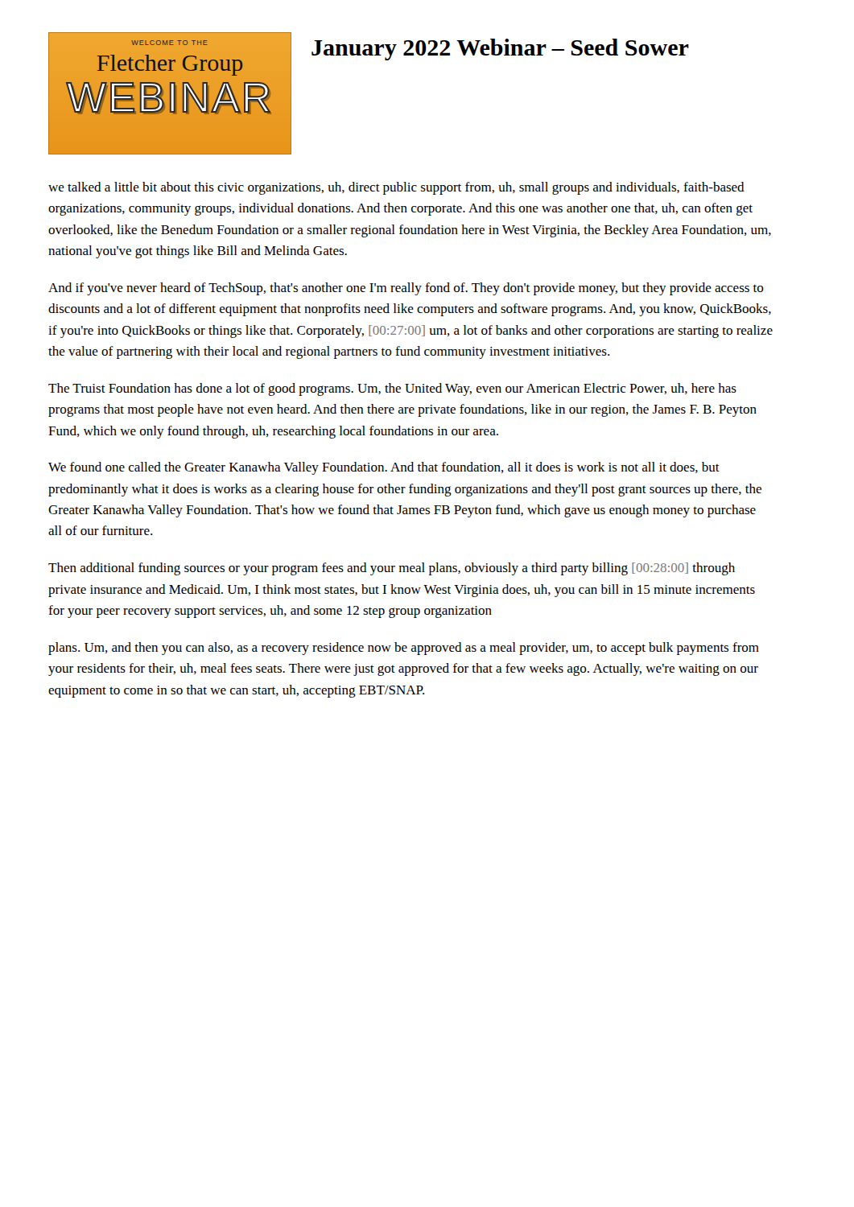Welcome to the
Fletcher Group
WEBINAR
January 2022 Webinar – Seed Sower
we talked a little bit about this civic organizations, uh, direct public support from, uh, small groups and individuals, faith-based organizations, community groups, individual donations. And then corporate. And this one was another one that, uh, can often get overlooked, like the Benedum Foundation or a smaller regional foundation here in West Virginia, the Beckley Area Foundation, um, national you've got things like Bill and Melinda Gates.
And if you've never heard of TechSoup, that's another one I'm really fond of. They don't provide money, but they provide access to discounts and a lot of different equipment that nonprofits need like computers and software programs. And, you know, QuickBooks, if you're into QuickBooks or things like that. Corporately, [00:27:00] um, a lot of banks and other corporations are starting to realize the value of partnering with their local and regional partners to fund community investment initiatives.
The Truist Foundation has done a lot of good programs. Um, the United Way, even our American Electric Power, uh, here has programs that most people have not even heard. And then there are private foundations, like in our region, the James F. B. Peyton Fund, which we only found through, uh, researching local foundations in our area.
We found one called the Greater Kanawha Valley Foundation. And that foundation, all it does is work is not all it does, but predominantly what it does is works as a clearing house for other funding organizations and they'll post grant sources up there, the Greater Kanawha Valley Foundation. That's how we found that James FB Peyton fund, which gave us enough money to purchase all of our furniture.
Then additional funding sources or your program fees and your meal plans, obviously a third party billing [00:28:00] through private insurance and Medicaid. Um, I think most states, but I know West Virginia does, uh, you can bill in 15 minute increments for your peer recovery support services, uh, and some 12 step group organization
plans. Um, and then you can also, as a recovery residence now be approved as a meal provider, um, to accept bulk payments from your residents for their, uh, meal fees seats. There were just got approved for that a few weeks ago. Actually, we're waiting on our equipment to come in so that we can start, uh, accepting EBT/SNAP.